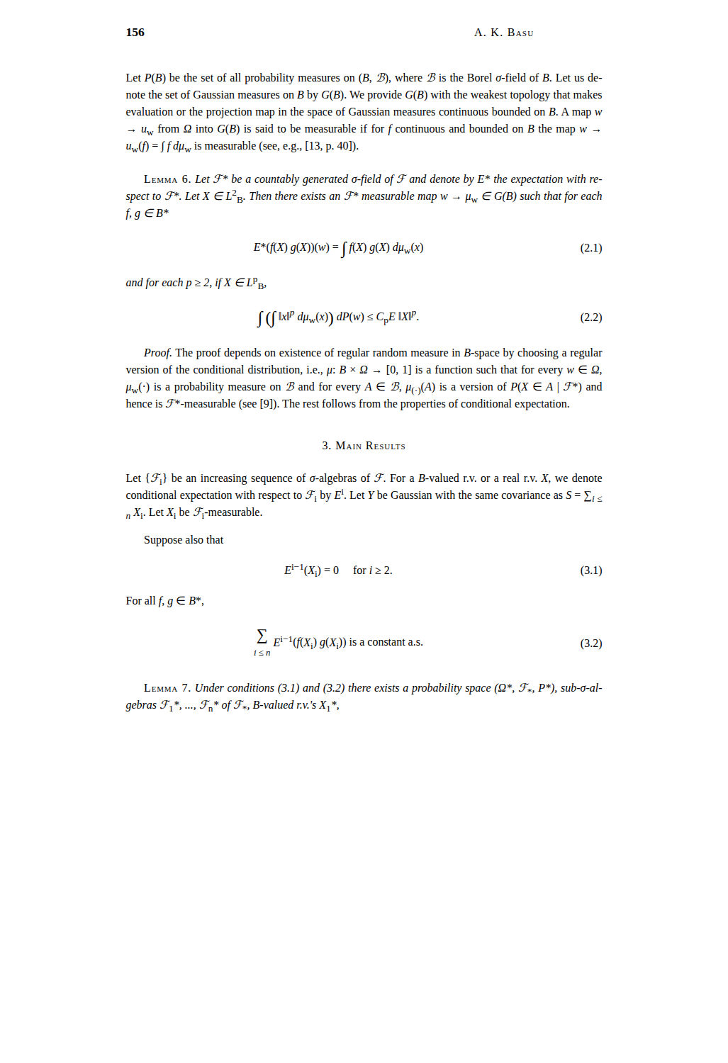156 A. K. Basu
Let P(B) be the set of all probability measures on (B, ℬ), where ℬ is the Borel σ-field of B. Let us denote the set of Gaussian measures on B by G(B). We provide G(B) with the weakest topology that makes evaluation or the projection map in the space of Gaussian measures continuous bounded on B. A map w → uw from Ω into G(B) is said to be measurable if for f continuous and bounded on B the map w → uw(f) = ∫ f dμw is measurable (see, e.g., [13, p. 40]).
Lemma 6. Let ℱ* be a countably generated σ-field of ℱ and denote by E* the expectation with respect to ℱ*. Let X ∈ L2B. Then there exists an ℱ* measurable map w → μw ∈ G(B) such that for each f, g ∈ B*
E*(f(X) g(X))(w) = ∫ f(X) g(X) dμw(x) (2.1)
and for each p ≥ 2, if X ∈ LpB,
∫ (∫ ‖x‖p dμw(x)) dP(w) ≤ CpE ‖X‖p. (2.2)
Proof. The proof depends on existence of regular random measure in B-space by choosing a regular version of the conditional distribution, i.e., μ: B × Ω → [0, 1] is a function such that for every w ∈ Ω, μw(·) is a probability measure on ℬ and for every A ∈ ℬ, μ(·)(A) is a version of P(X ∈ A | ℱ*) and hence is ℱ*-measurable (see [9]). The rest follows from the properties of conditional expectation.
3. Main Results
Let {ℱi} be an increasing sequence of σ-algebras of ℱ. For a B-valued r.v. or a real r.v. X, we denote conditional expectation with respect to ℱi by Ei. Let Y be Gaussian with the same covariance as S = ∑i ≤ n Xi. Let Xi be ℱi-measurable.
Suppose also that
Ei−1(Xi) = 0 for i ≥ 2. (3.1)
For all f, g ∈ B*,
∑
i ≤ n Ei−1(f(Xi) g(Xi)) is a constant a.s. (3.2)
Lemma 7. Under conditions (3.1) and (3.2) there exists a probability space (Ω*, ℱ*, P*), sub-σ-algebras ℱ1*, ..., ℱn* of ℱ*, B-valued r.v.'s X1*,